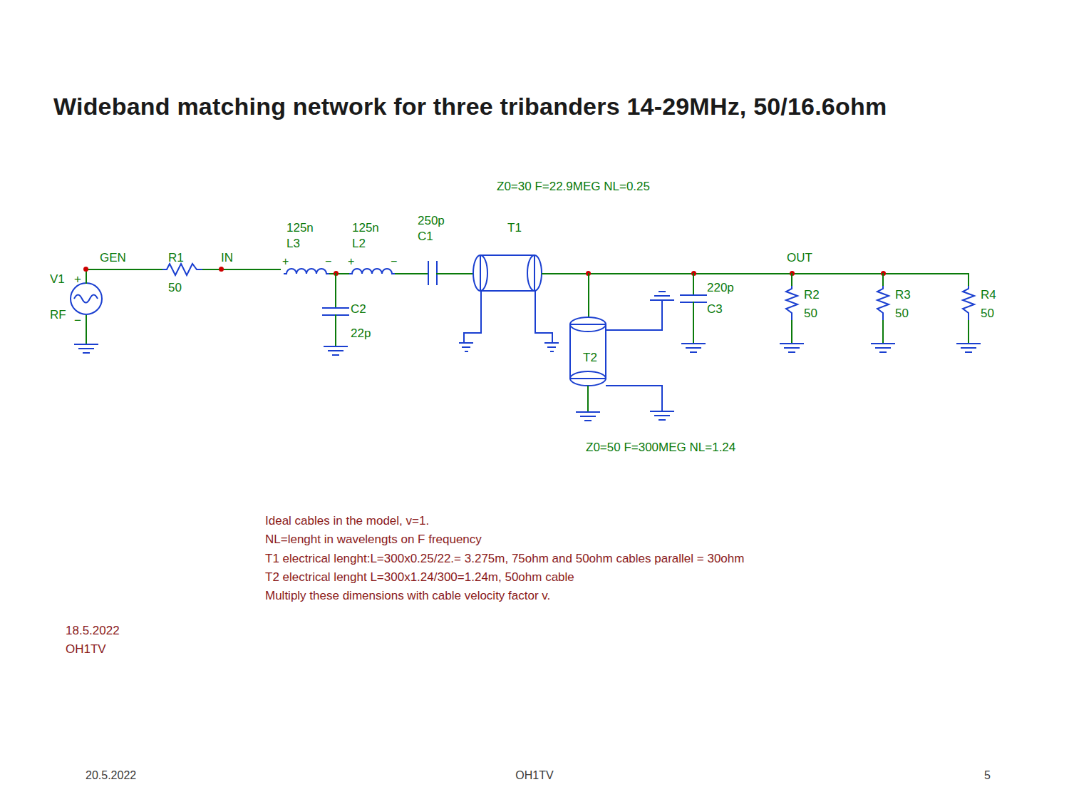Wideband matching network for three tribanders 14-29MHz, 50/16.6ohm
Z0=30 F=22.9MEG NL=0.25
125n
L3
125n
L2
250p
C1
T1
GEN
IN
OUT
V1
RF
+
−
R1
50
+
−
+
−
C2
22p
T2
Z0=50 F=300MEG NL=1.24
220p
C3
R2
50
R3
50
R4
50
Ideal cables in the model, v=1.
NL=lenght in wavelengts on F frequency
T1 electrical lenght:L=300x0.25/22.= 3.275m, 75ohm and 50ohm cables parallel = 30ohm
T2 electrical lenght L=300x1.24/300=1.24m, 50ohm cable
Multiply these dimensions with cable velocity factor v.
18.5.2022
OH1TV
20.5.2022
OH1TV
5